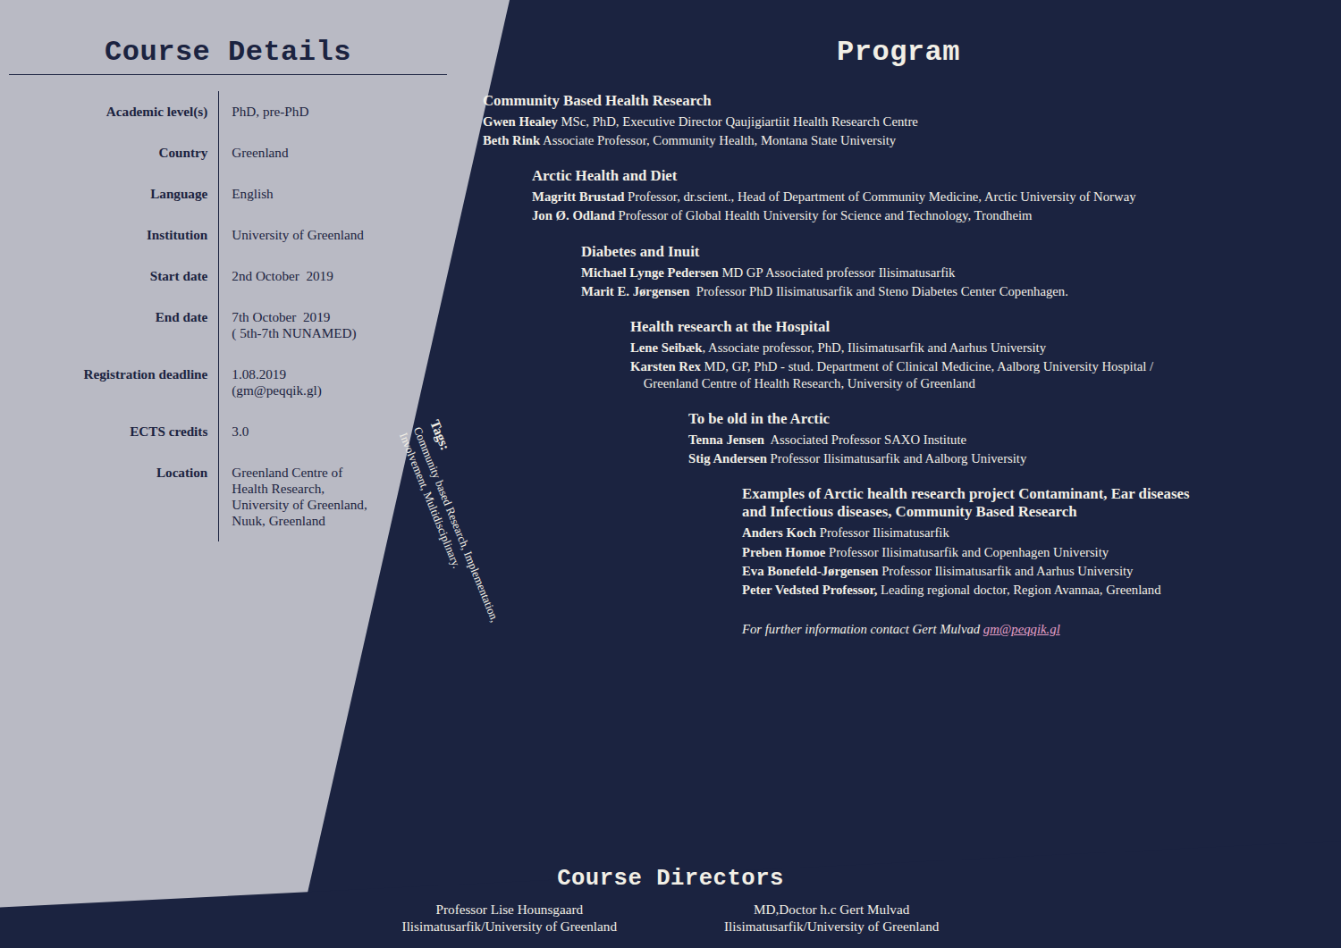Course Details
| Academic level(s) | PhD, pre-PhD |
| Country | Greenland |
| Language | English |
| Institution | University of Greenland |
| Start date | 2nd October 2019 |
| End date | 7th October 2019 ( 5th-7th NUNAMED) |
| Registration deadline | 1.08.2019 (gm@peqqik.gl) |
| ECTS credits | 3.0 |
| Location | Greenland Centre of Health Research, University of Greenland, Nuuk, Greenland |
Tags: Community based Research, Implementation, Involvement, Multidisciplinary.
Program
Community Based Health Research
Gwen Healey MSc, PhD, Executive Director Qaujigiartiit Health Research Centre
Beth Rink Associate Professor, Community Health, Montana State University
Arctic Health and Diet
Magritt Brustad Professor, dr.scient., Head of Department of Community Medicine, Arctic University of Norway
Jon Ø. Odland Professor of Global Health University for Science and Technology, Trondheim
Diabetes and Inuit
Michael Lynge Pedersen MD GP Associated professor Ilisimatusarfik
Marit E. Jørgensen Professor PhD Ilisimatusarfik and Steno Diabetes Center Copenhagen.
Health research at the Hospital
Lene Seibæk, Associate professor, PhD, Ilisimatusarfik and Aarhus University
Karsten Rex MD, GP, PhD - stud. Department of Clinical Medicine, Aalborg University Hospital /
Greenland Centre of Health Research, University of Greenland
To be old in the Arctic
Tenna Jensen Associated Professor SAXO Institute
Stig Andersen Professor Ilisimatusarfik and Aalborg University
Examples of Arctic health research project Contaminant, Ear diseases
and Infectious diseases, Community Based Research
Anders Koch Professor Ilisimatusarfik
Preben Homoe Professor Ilisimatusarfik and Copenhagen University
Eva Bonefeld-Jørgensen Professor Ilisimatusarfik and Aarhus University
Peter Vedsted Professor, Leading regional doctor, Region Avannaa, Greenland
For further information contact Gert Mulvad gm@peqqik.gl
Course Directors
Professor Lise Hounsgaard
Ilisimatusarfik/University of Greenland
MD,Doctor h.c Gert Mulvad
Ilisimatusarfik/University of Greenland